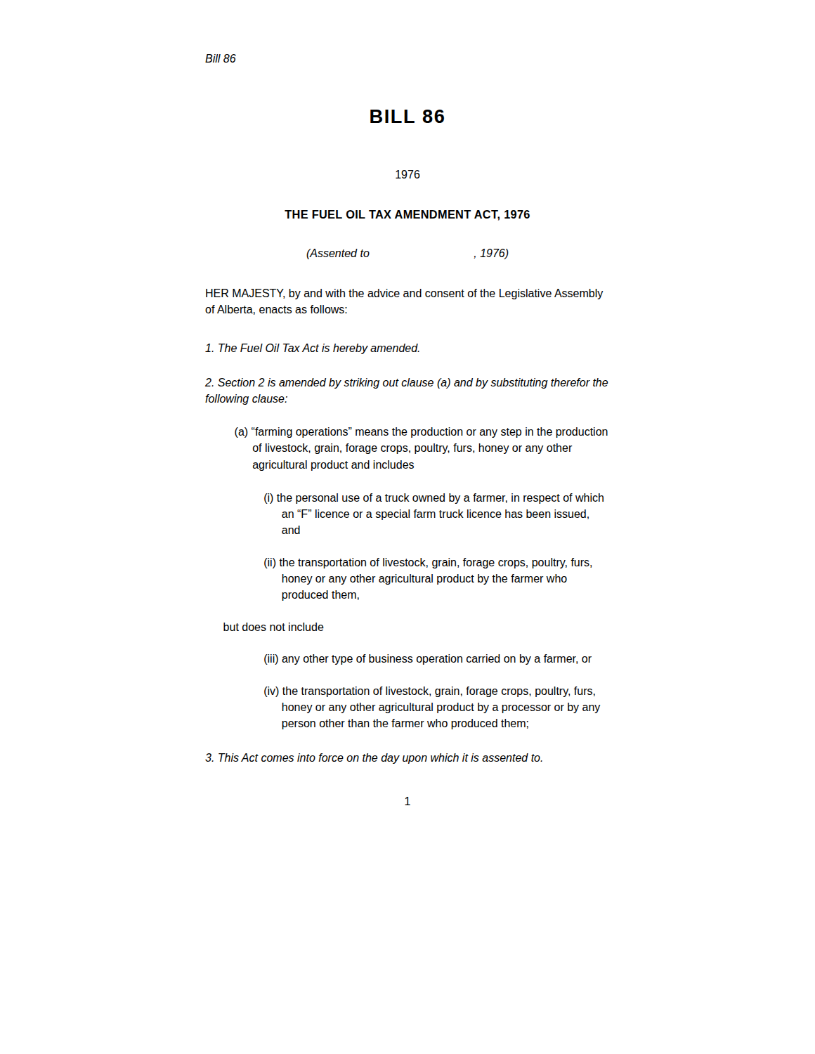Bill 86
BILL 86
1976
THE FUEL OIL TAX AMENDMENT ACT, 1976
(Assented to , 1976)
HER MAJESTY, by and with the advice and consent of the Legislative Assembly of Alberta, enacts as follows:
1. The Fuel Oil Tax Act is hereby amended.
2. Section 2 is amended by striking out clause (a) and by substituting therefor the following clause:
(a) “farming operations” means the production or any step in the production of livestock, grain, forage crops, poultry, furs, honey or any other agricultural product and includes
(i) the personal use of a truck owned by a farmer, in respect of which an “F” licence or a special farm truck licence has been issued, and
(ii) the transportation of livestock, grain, forage crops, poultry, furs, honey or any other agricultural product by the farmer who produced them,
but does not include
(iii) any other type of business operation carried on by a farmer, or
(iv) the transportation of livestock, grain, forage crops, poultry, furs, honey or any other agricultural product by a processor or by any person other than the farmer who produced them;
3. This Act comes into force on the day upon which it is assented to.
1